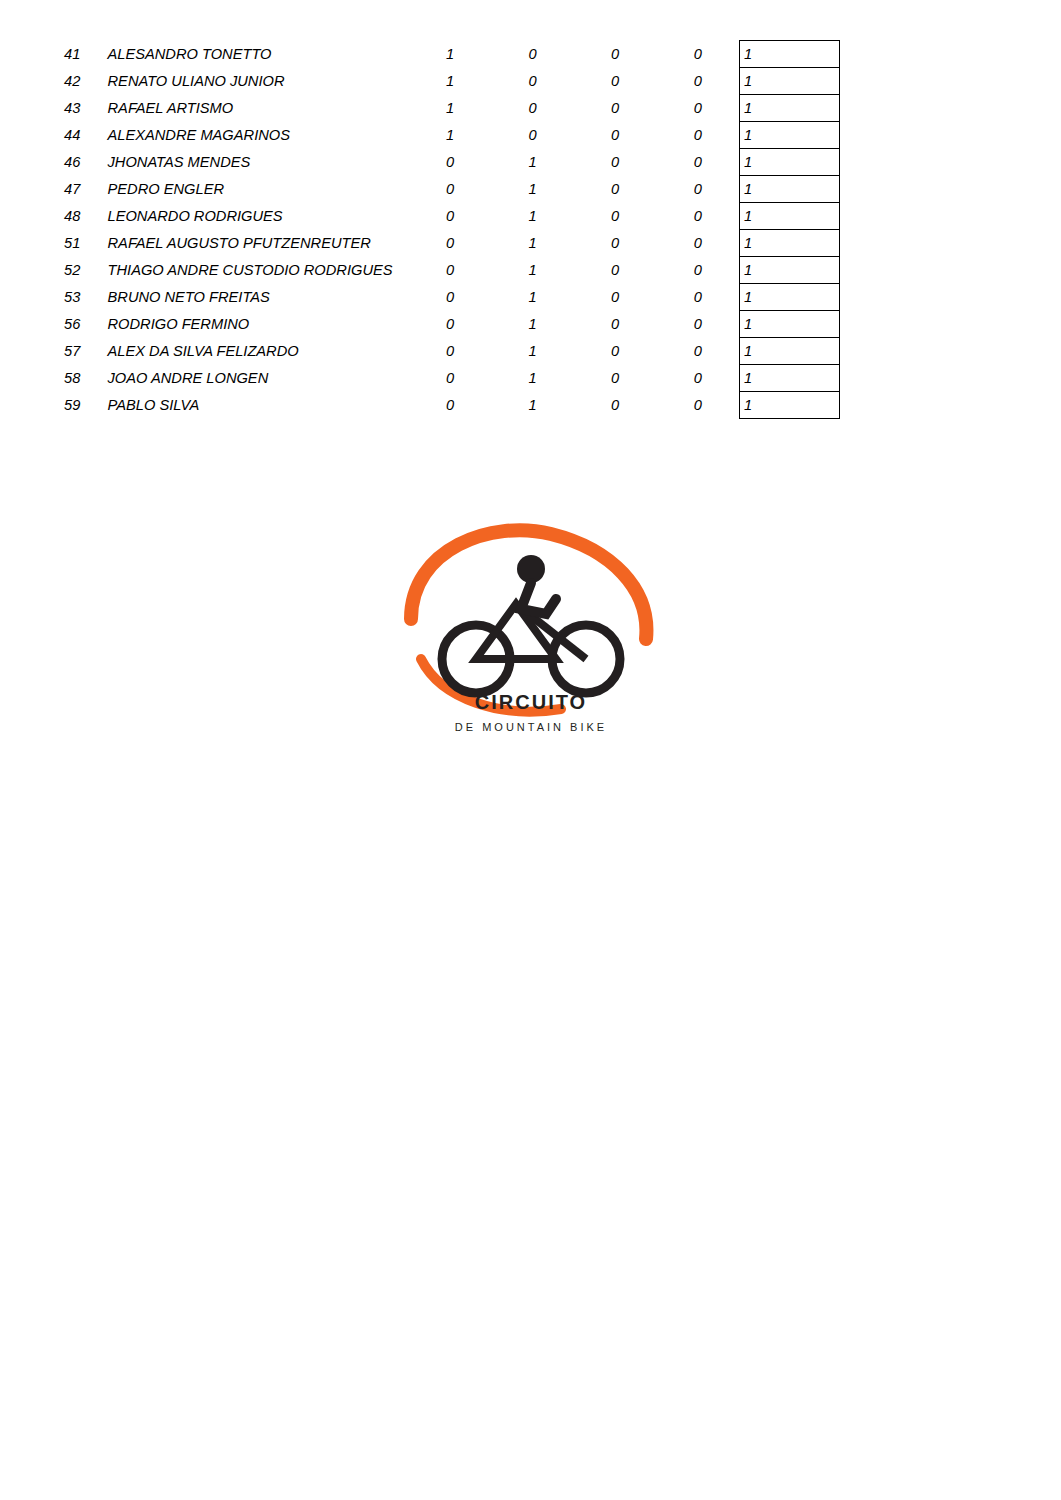| 41 | ALESANDRO TONETTO | 1 | 0 | 0 | 0 | 1 |
| 42 | RENATO ULIANO JUNIOR | 1 | 0 | 0 | 0 | 1 |
| 43 | RAFAEL ARTISMO | 1 | 0 | 0 | 0 | 1 |
| 44 | ALEXANDRE MAGARINOS | 1 | 0 | 0 | 0 | 1 |
| 46 | JHONATAS MENDES | 0 | 1 | 0 | 0 | 1 |
| 47 | PEDRO ENGLER | 0 | 1 | 0 | 0 | 1 |
| 48 | LEONARDO RODRIGUES | 0 | 1 | 0 | 0 | 1 |
| 51 | RAFAEL AUGUSTO PFUTZENREUTER | 0 | 1 | 0 | 0 | 1 |
| 52 | THIAGO ANDRE CUSTODIO RODRIGUES | 0 | 1 | 0 | 0 | 1 |
| 53 | BRUNO NETO FREITAS | 0 | 1 | 0 | 0 | 1 |
| 56 | RODRIGO FERMINO | 0 | 1 | 0 | 0 | 1 |
| 57 | ALEX DA SILVA FELIZARDO | 0 | 1 | 0 | 0 | 1 |
| 58 | JOAO ANDRE LONGEN | 0 | 1 | 0 | 0 | 1 |
| 59 | PABLO SILVA | 0 | 1 | 0 | 0 | 1 |